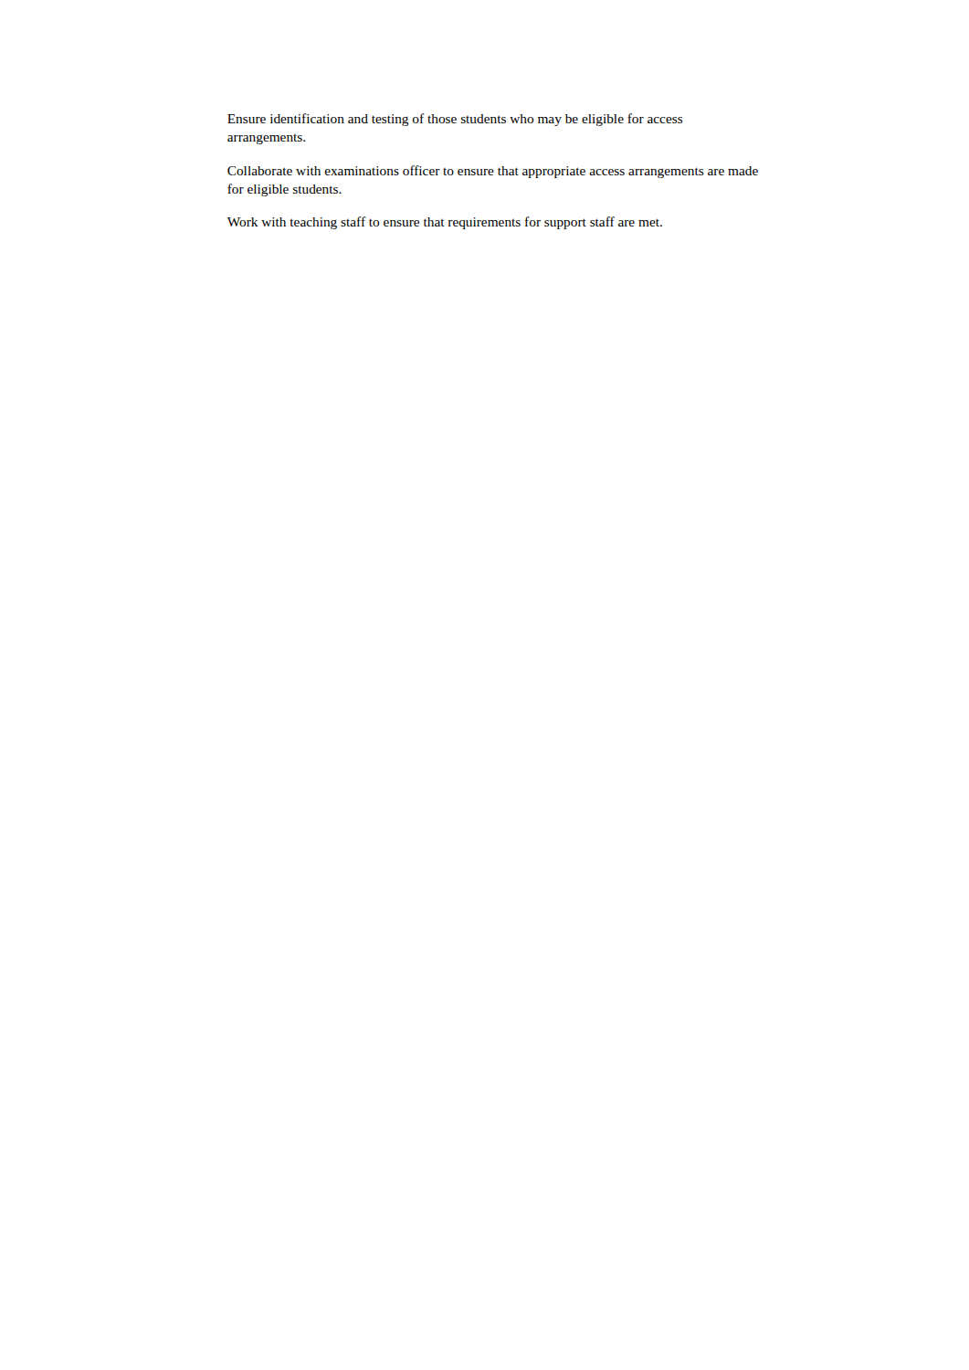Ensure identification and testing of those students who may be eligible for access arrangements.
Collaborate with examinations officer to ensure that appropriate access arrangements are made for eligible students.
Work with teaching staff to ensure that requirements for support staff are met.